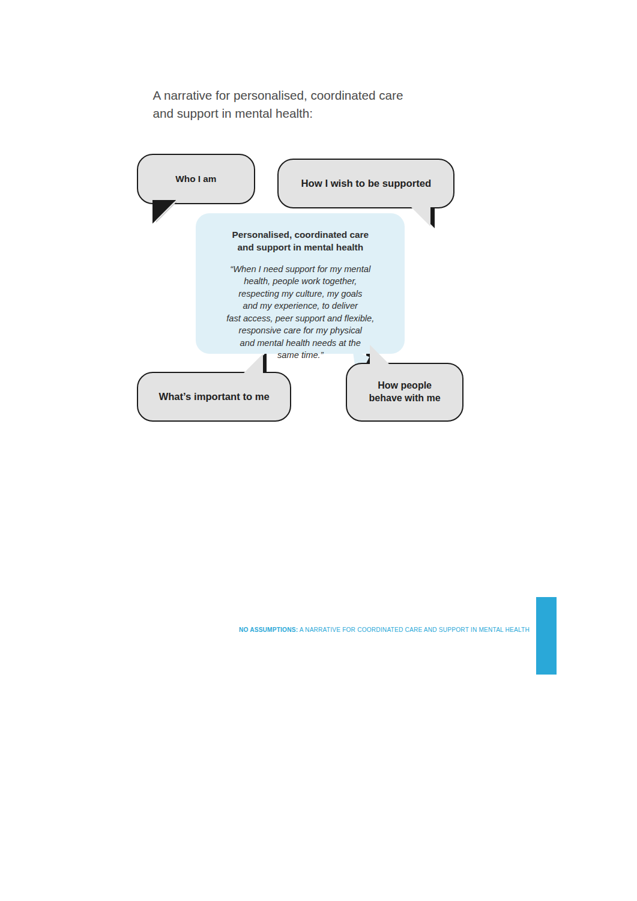A narrative for personalised, coordinated care
and support in mental health:
Personalised, coordinated care
and support in mental health
“When I need support for my mental
health, people work together,
respecting my culture, my goals
and my experience, to deliver
fast access, peer support and flexible,
responsive care for my physical
and mental health needs at the
same time.”
Who I am
How I wish to be supported
What’s important to me
How people
behave with me
NO ASSUMPTIONS: A NARRATIVE FOR COORDINATED CARE AND SUPPORT IN MENTAL HEALTH 3